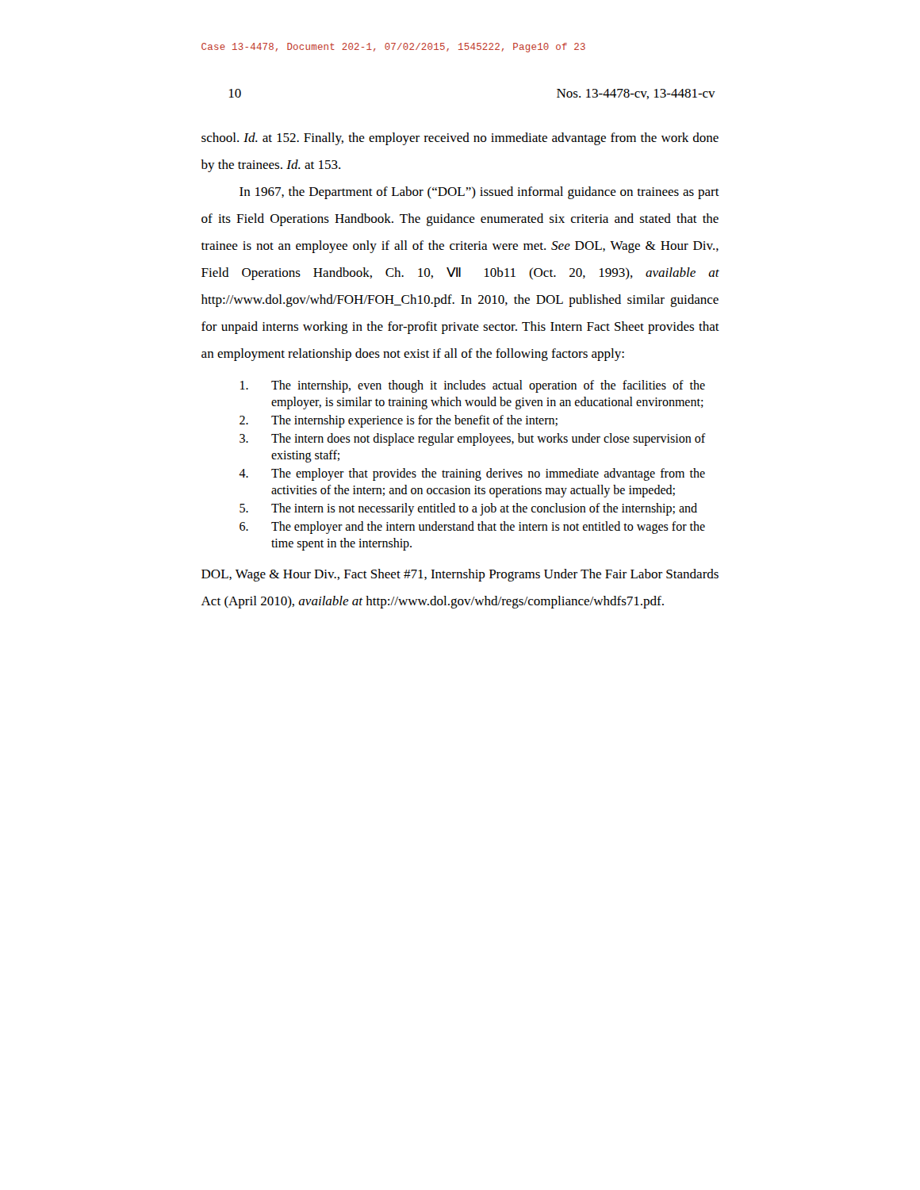Case 13-4478, Document 202-1, 07/02/2015, 1545222, Page10 of 23
10 Nos. 13-4478-cv, 13-4481-cv
school. Id. at 152. Finally, the employer received no immediate advantage from the work done by the trainees. Id. at 153.
In 1967, the Department of Labor (“DOL”) issued informal guidance on trainees as part of its Field Operations Handbook. The guidance enumerated six criteria and stated that the trainee is not an employee only if all of the criteria were met. See DOL, Wage & Hour Div., Field Operations Handbook, Ch. 10, Ⅶ 10b11 (Oct. 20, 1993), available at http://www.dol.gov/whd/FOH/FOH_Ch10.pdf. In 2010, the DOL published similar guidance for unpaid interns working in the for-profit private sector. This Intern Fact Sheet provides that an employment relationship does not exist if all of the following factors apply:
1. The internship, even though it includes actual operation of the facilities of the employer, is similar to training which would be given in an educational environment;
2. The internship experience is for the benefit of the intern;
3. The intern does not displace regular employees, but works under close supervision of existing staff;
4. The employer that provides the training derives no immediate advantage from the activities of the intern; and on occasion its operations may actually be impeded;
5. The intern is not necessarily entitled to a job at the conclusion of the internship; and
6. The employer and the intern understand that the intern is not entitled to wages for the time spent in the internship.
DOL, Wage & Hour Div., Fact Sheet #71, Internship Programs Under The Fair Labor Standards Act (April 2010), available at http://www.dol.gov/whd/regs/compliance/whdfs71.pdf.